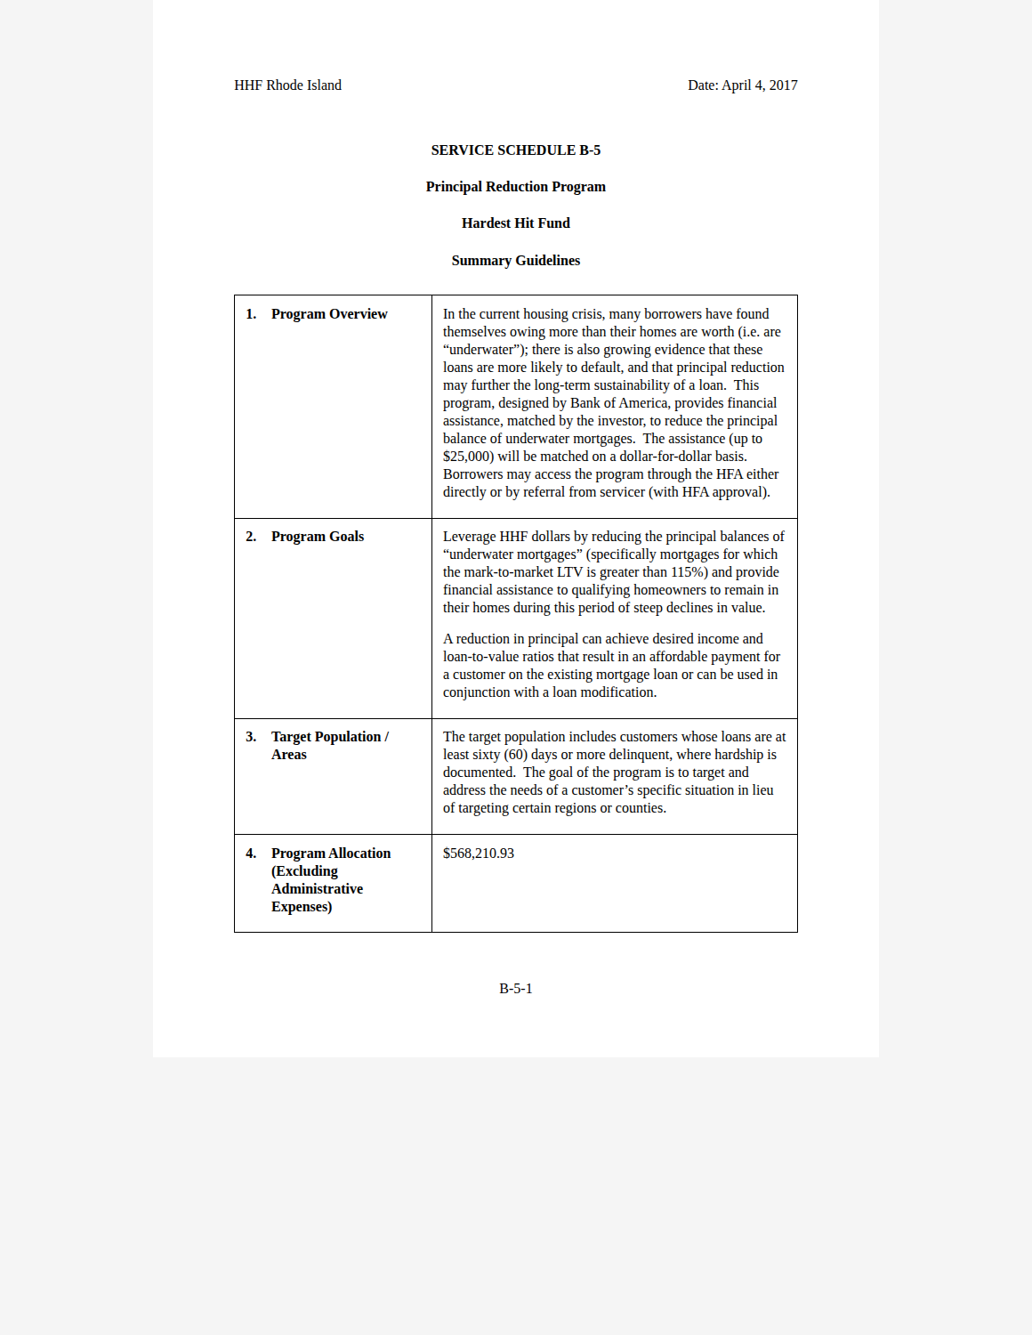HHF Rhode Island Date: April 4, 2017
SERVICE SCHEDULE B-5
Principal Reduction Program
Hardest Hit Fund
Summary Guidelines
| 1. Program Overview | In the current housing crisis, many borrowers have found themselves owing more than their homes are worth (i.e. are “underwater”); there is also growing evidence that these loans are more likely to default, and that principal reduction may further the long-term sustainability of a loan. This program, designed by Bank of America, provides financial assistance, matched by the investor, to reduce the principal balance of underwater mortgages. The assistance (up to $25,000) will be matched on a dollar-for-dollar basis. Borrowers may access the program through the HFA either directly or by referral from servicer (with HFA approval). |
| 2. Program Goals | Leverage HHF dollars by reducing the principal balances of “underwater mortgages” (specifically mortgages for which the mark-to-market LTV is greater than 115%) and provide financial assistance to qualifying homeowners to remain in their homes during this period of steep declines in value. A reduction in principal can achieve desired income and loan-to-value ratios that result in an affordable payment for a customer on the existing mortgage loan or can be used in conjunction with a loan modification. |
| 3. Target Population / Areas | The target population includes customers whose loans are at least sixty (60) days or more delinquent, where hardship is documented. The goal of the program is to target and address the needs of a customer’s specific situation in lieu of targeting certain regions or counties. |
| 4. Program Allocation (Excluding Administrative Expenses) | $568,210.93 |
B-5-1